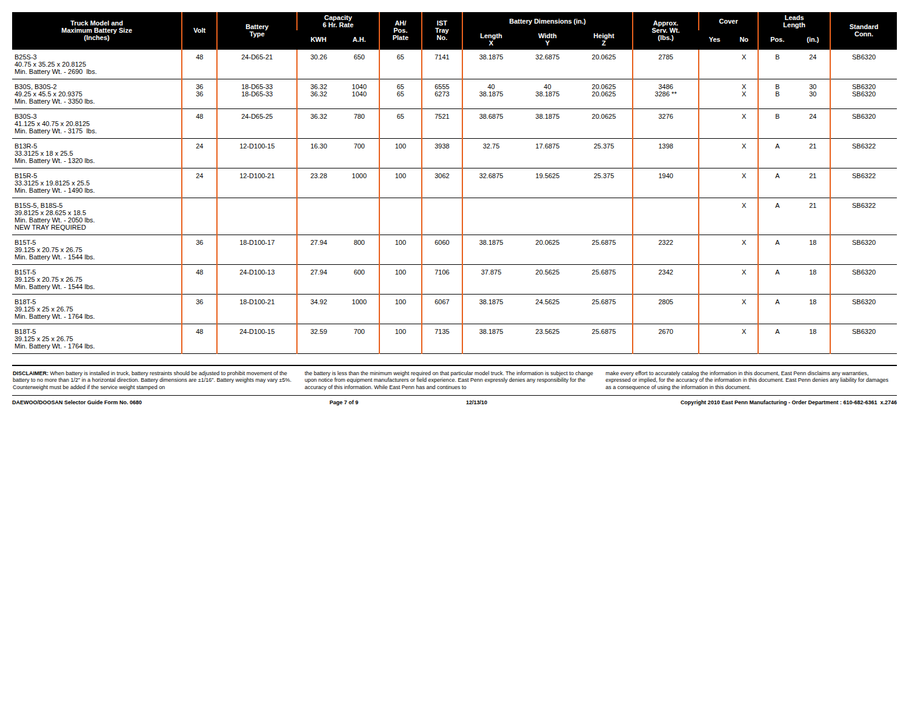| Truck Model and Maximum Battery Size (Inches) | Volt | Battery Type | Capacity 6 Hr. Rate | AH/ Pos. Plate | IST Tray No. | Battery Dimensions (in.) | Approx. Serv. Wt. (lbs.) | Cover | Leads Length | Standard Conn. |
| --- | --- | --- | --- | --- | --- | --- | --- | --- | --- | --- |
| KWH | A.H. | Length X | Width Y | Height Z | Yes | No | Pos. | (in.) |
| B25S-3 40.75 x 35.25 x 20.8125 Min. Battery Wt. - 2690 lbs. | 48 | 24-D65-21 | 30.26 | 650 | 65 | 7141 | 38.1875 | 32.6875 | 20.0625 | 2785 | | X | B | 24 | SB6320 |
| B30S, B30S-2 49.25 x 45.5 x 20.9375 Min. Battery Wt. - 3350 lbs. | 36 36 | 18-D65-33 18-D65-33 | 36.32 36.32 | 1040 1040 | 65 65 | 6555 6273 | 40 38.1875 | 40 38.1875 | 20.0625 20.0625 | 3486 3286 ** | | X X | B B | 30 30 | SB6320 SB6320 |
| B30S-3 41.125 x 40.75 x 20.8125 Min. Battery Wt. - 3175 lbs. | 48 | 24-D65-25 | 36.32 | 780 | 65 | 7521 | 38.6875 | 38.1875 | 20.0625 | 3276 | | X | B | 24 | SB6320 |
| B13R-5 33.3125 x 18 x 25.5 Min. Battery Wt. - 1320 lbs. | 24 | 12-D100-15 | 16.30 | 700 | 100 | 3938 | 32.75 | 17.6875 | 25.375 | 1398 | | X | A | 21 | SB6322 |
| B15R-5 33.3125 x 19.8125 x 25.5 Min. Battery Wt. - 1490 lbs. | 24 | 12-D100-21 | 23.28 | 1000 | 100 | 3062 | 32.6875 | 19.5625 | 25.375 | 1940 | | X | A | 21 | SB6322 |
| B15S-5, B18S-5 39.8125 x 28.625 x 18.5 Min. Battery Wt. - 2050 lbs. NEW TRAY REQUIRED | | | | | | | | | | | | X | A | 21 | SB6322 |
| B15T-5 39.125 x 20.75 x 26.75 Min. Battery Wt. - 1544 lbs. | 36 | 18-D100-17 | 27.94 | 800 | 100 | 6060 | 38.1875 | 20.0625 | 25.6875 | 2322 | | X | A | 18 | SB6320 |
| B15T-5 39.125 x 20.75 x 26.75 Min. Battery Wt. - 1544 lbs. | 48 | 24-D100-13 | 27.94 | 600 | 100 | 7106 | 37.875 | 20.5625 | 25.6875 | 2342 | | X | A | 18 | SB6320 |
| B18T-5 39.125 x 25 x 26.75 Min. Battery Wt. - 1764 lbs. | 36 | 18-D100-21 | 34.92 | 1000 | 100 | 6067 | 38.1875 | 24.5625 | 25.6875 | 2805 | | X | A | 18 | SB6320 |
| B18T-5 39.125 x 25 x 26.75 Min. Battery Wt. - 1764 lbs. | 48 | 24-D100-15 | 32.59 | 700 | 100 | 7135 | 38.1875 | 23.5625 | 25.6875 | 2670 | | X | A | 18 | SB6320 |
| DISCLAIMER: When battery is installed in truck, battery restraints should be adjusted to prohibit movement of the battery to no more than 1/2" in a horizontal direction. Battery dimensions are ±1/16". Battery weights may vary ±5%. Counterweight must be added if the service weight stamped on | the battery is less than the minimum weight required on that particular model truck. The information is subject to change upon notice from equipment manufacturers or field experience. East Penn expressly denies any responsibility for the accuracy of this information. While East Penn has and continues to | make every effort to accurately catalog the information in this document, East Penn disclaims any warranties, expressed or implied, for the accuracy of the information in this document. East Penn denies any liability for damages as a consequence of using the information in this document. |
| DAEWOO/DOOSAN Selector Guide Form No. 0680 | Page 7 of 9 | 12/13/10 | Copyright 2010 East Penn Manufacturing - Order Department : 610-682-6361 x.2746 |